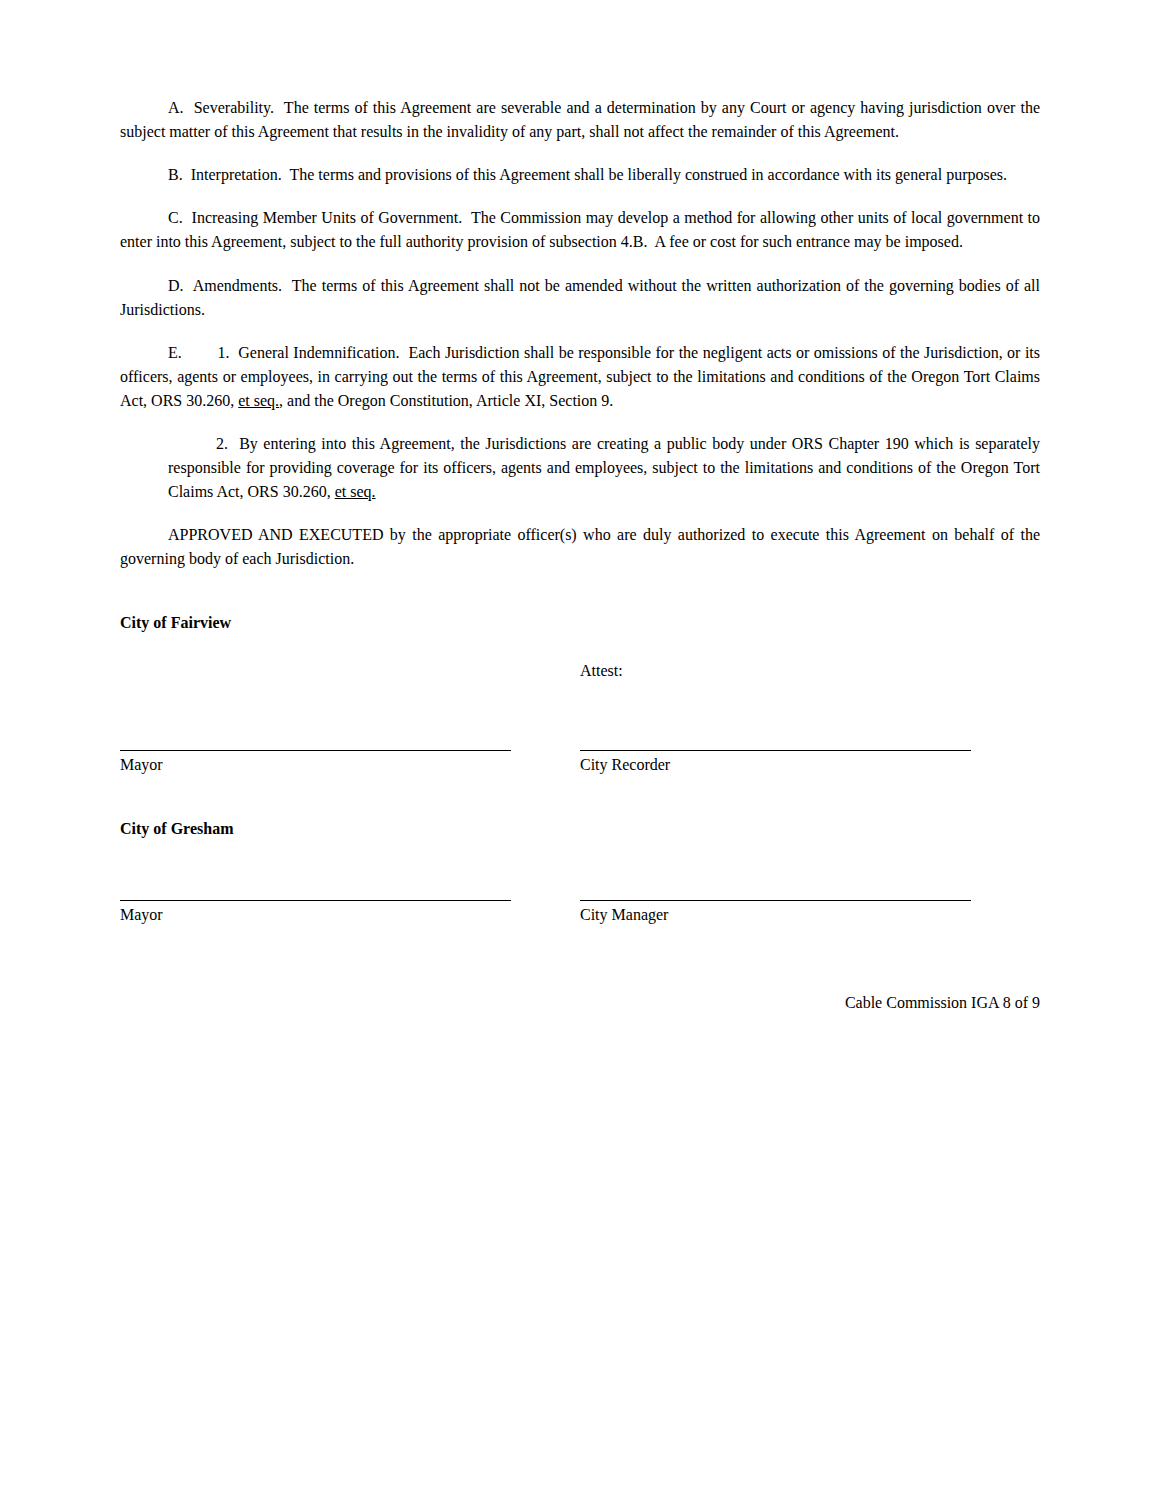A. Severability. The terms of this Agreement are severable and a determination by any Court or agency having jurisdiction over the subject matter of this Agreement that results in the invalidity of any part, shall not affect the remainder of this Agreement.
B. Interpretation. The terms and provisions of this Agreement shall be liberally construed in accordance with its general purposes.
C. Increasing Member Units of Government. The Commission may develop a method for allowing other units of local government to enter into this Agreement, subject to the full authority provision of subsection 4.B. A fee or cost for such entrance may be imposed.
D. Amendments. The terms of this Agreement shall not be amended without the written authorization of the governing bodies of all Jurisdictions.
E. 1. General Indemnification. Each Jurisdiction shall be responsible for the negligent acts or omissions of the Jurisdiction, or its officers, agents or employees, in carrying out the terms of this Agreement, subject to the limitations and conditions of the Oregon Tort Claims Act, ORS 30.260, et seq., and the Oregon Constitution, Article XI, Section 9.
2. By entering into this Agreement, the Jurisdictions are creating a public body under ORS Chapter 190 which is separately responsible for providing coverage for its officers, agents and employees, subject to the limitations and conditions of the Oregon Tort Claims Act, ORS 30.260, et seq.
APPROVED AND EXECUTED by the appropriate officer(s) who are duly authorized to execute this Agreement on behalf of the governing body of each Jurisdiction.
City of Fairview
Attest:
| Mayor | City Recorder |
City of Gresham
| Mayor | City Manager |
Cable Commission IGA 8 of 9